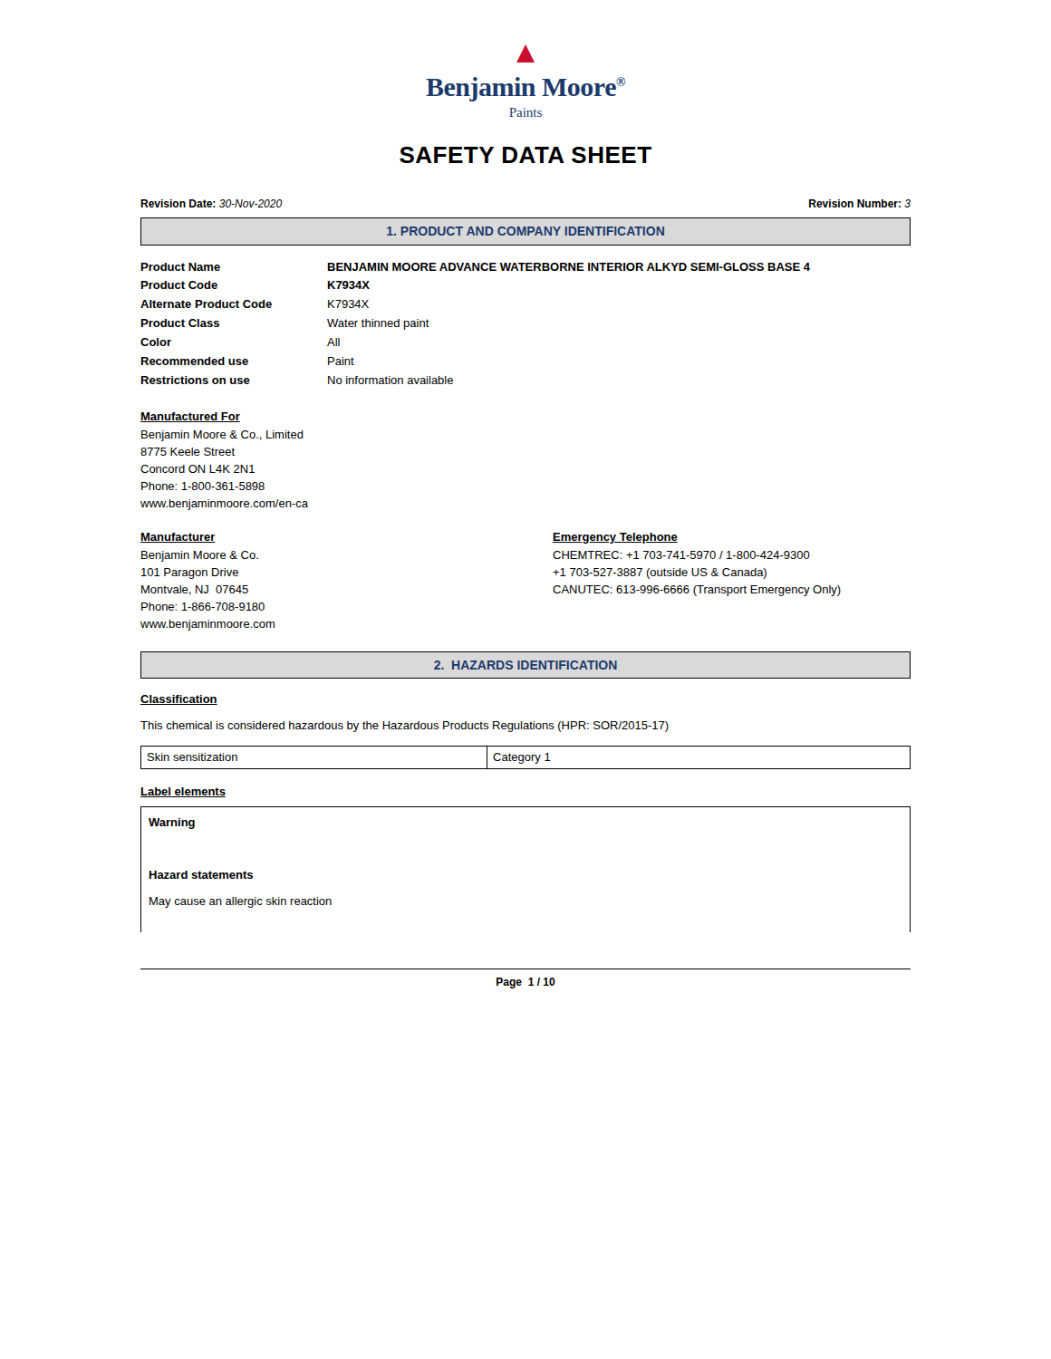▲
Benjamin Moore®
Paints
SAFETY DATA SHEET
Revision Date: 30-Nov-2020
Revision Number: 3
1. PRODUCT AND COMPANY IDENTIFICATION
| Product Name | BENJAMIN MOORE ADVANCE WATERBORNE INTERIOR ALKYD SEMI-GLOSS BASE 4 |
| Product Code | K7934X |
| Alternate Product Code | K7934X |
| Product Class | Water thinned paint |
| Color | All |
| Recommended use | Paint |
| Restrictions on use | No information available |
Manufactured For
Benjamin Moore & Co., Limited
8775 Keele Street
Concord ON L4K 2N1
Phone: 1-800-361-5898
www.benjaminmoore.com/en-ca
Manufacturer
Benjamin Moore & Co.
101 Paragon Drive
Montvale, NJ 07645
Phone: 1-866-708-9180
www.benjaminmoore.com
Emergency Telephone
CHEMTREC: +1 703-741-5970 / 1-800-424-9300
+1 703-527-3887 (outside US & Canada)
CANUTEC: 613-996-6666 (Transport Emergency Only)
2. HAZARDS IDENTIFICATION
Classification
This chemical is considered hazardous by the Hazardous Products Regulations (HPR: SOR/2015-17)
| Skin sensitization | Category 1 |
Label elements
Warning
Hazard statements
May cause an allergic skin reaction
Page 1 / 10